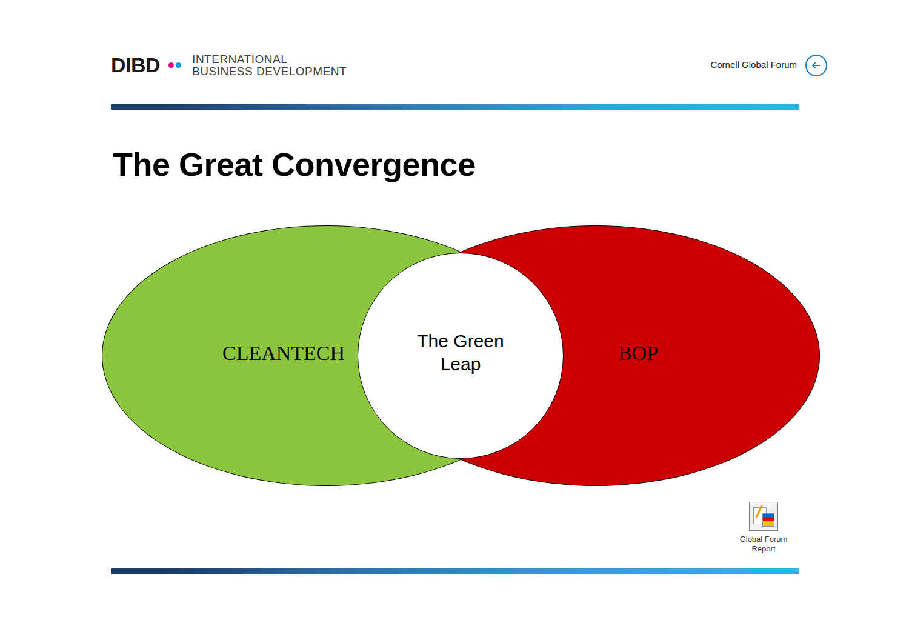DIBD
INTERNATIONAL BUSINESS DEVELOPMENT
Cornell Global Forum
The Great Convergence
CLEANTECH
BOP
The Green
Leap
Global Forum
Report